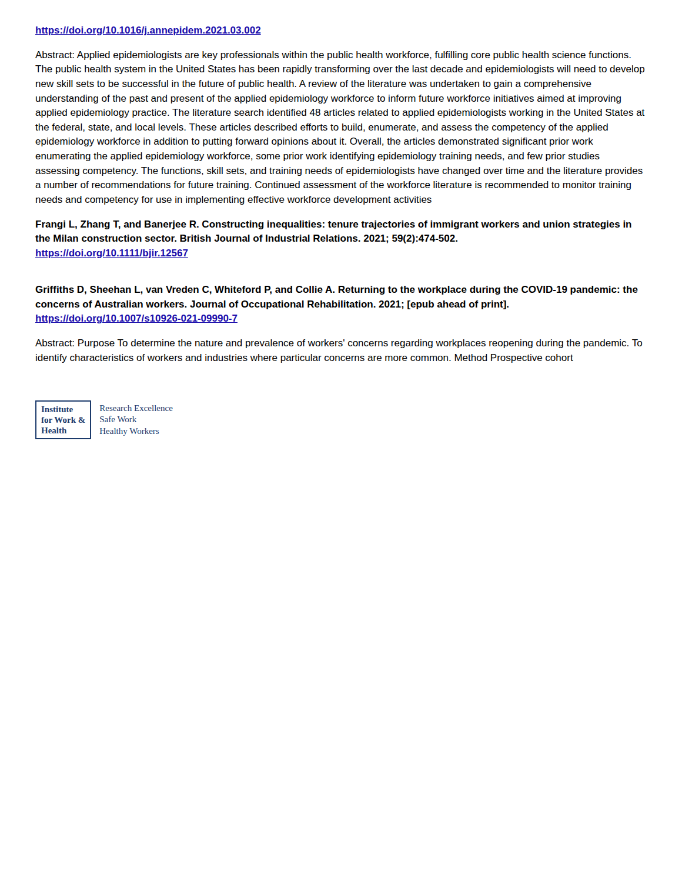https://doi.org/10.1016/j.annepidem.2021.03.002
Abstract: Applied epidemiologists are key professionals within the public health workforce, fulfilling core public health science functions. The public health system in the United States has been rapidly transforming over the last decade and epidemiologists will need to develop new skill sets to be successful in the future of public health. A review of the literature was undertaken to gain a comprehensive understanding of the past and present of the applied epidemiology workforce to inform future workforce initiatives aimed at improving applied epidemiology practice. The literature search identified 48 articles related to applied epidemiologists working in the United States at the federal, state, and local levels. These articles described efforts to build, enumerate, and assess the competency of the applied epidemiology workforce in addition to putting forward opinions about it. Overall, the articles demonstrated significant prior work enumerating the applied epidemiology workforce, some prior work identifying epidemiology training needs, and few prior studies assessing competency. The functions, skill sets, and training needs of epidemiologists have changed over time and the literature provides a number of recommendations for future training. Continued assessment of the workforce literature is recommended to monitor training needs and competency for use in implementing effective workforce development activities
Frangi L, Zhang T, and Banerjee R. Constructing inequalities: tenure trajectories of immigrant workers and union strategies in the Milan construction sector. British Journal of Industrial Relations. 2021; 59(2):474-502.
https://doi.org/10.1111/bjir.12567
Griffiths D, Sheehan L, van Vreden C, Whiteford P, and Collie A. Returning to the workplace during the COVID-19 pandemic: the concerns of Australian workers. Journal of Occupational Rehabilitation. 2021; [epub ahead of print].
https://doi.org/10.1007/s10926-021-09990-7
Abstract: Purpose To determine the nature and prevalence of workers' concerns regarding workplaces reopening during the pandemic. To identify characteristics of workers and industries where particular concerns are more common. Method Prospective cohort
Institute
for Work &
Health
Research Excellence
Safe Work
Healthy Workers